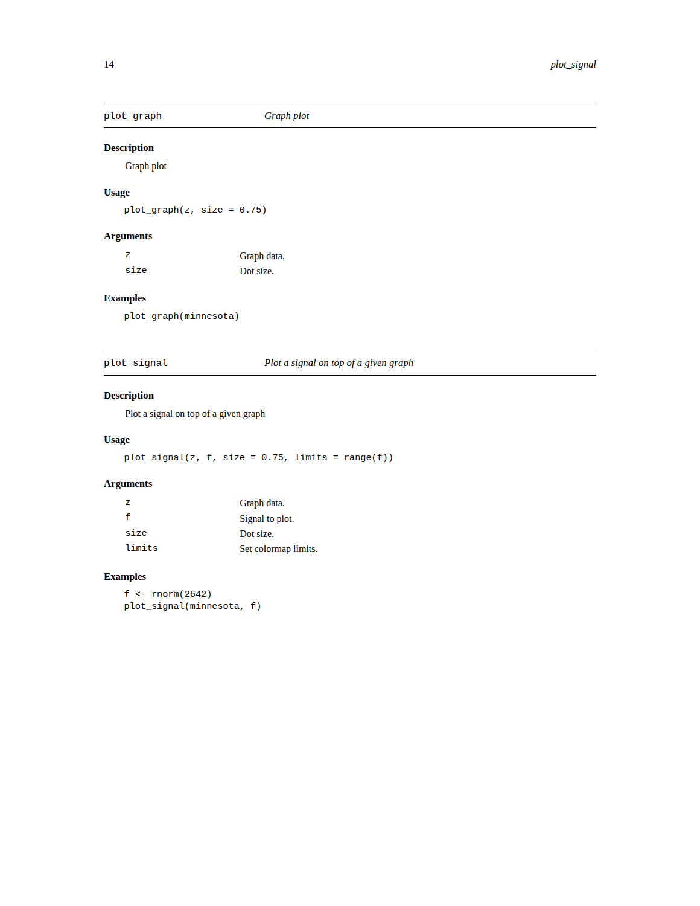14 plot_signal
plot_graph Graph plot
Description
Graph plot
Usage
plot_graph(z, size = 0.75)
Arguments
| z | Graph data. |
| size | Dot size. |
Examples
plot_graph(minnesota)
plot_signal Plot a signal on top of a given graph
Description
Plot a signal on top of a given graph
Usage
plot_signal(z, f, size = 0.75, limits = range(f))
Arguments
| z | Graph data. |
| f | Signal to plot. |
| size | Dot size. |
| limits | Set colormap limits. |
Examples
f <- rnorm(2642)
plot_signal(minnesota, f)